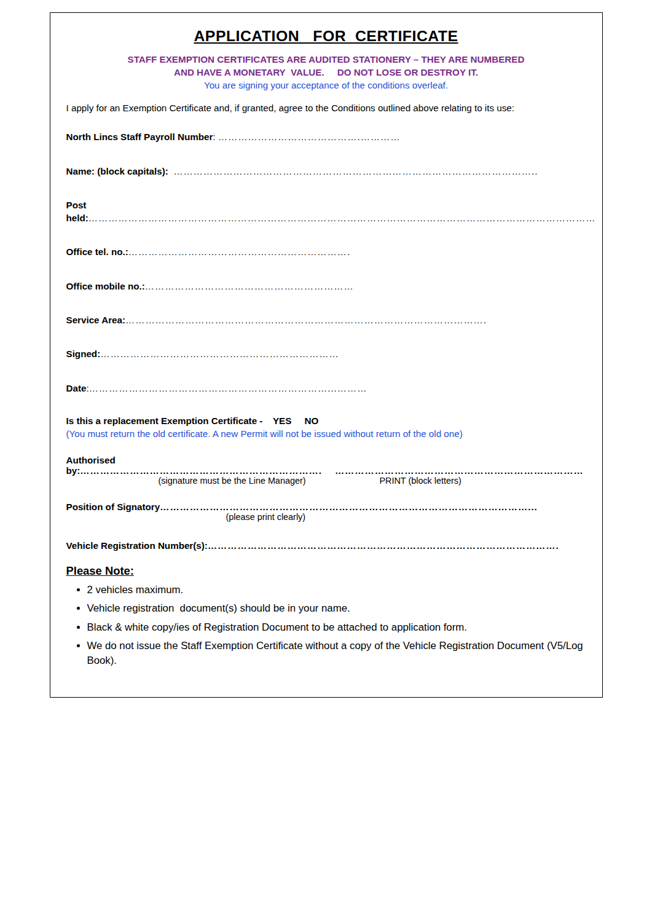APPLICATION FOR CERTIFICATE
STAFF EXEMPTION CERTIFICATES ARE AUDITED STATIONERY – THEY ARE NUMBERED
AND HAVE A MONETARY VALUE. DO NOT LOSE OR DESTROY IT.
You are signing your acceptance of the conditions overleaf.
I apply for an Exemption Certificate and, if granted, agree to the Conditions outlined above relating to its use:
North Lincs Staff Payroll Number: …………………………………….…………
Name: (block capitals): ………………………………………………………………………………………………..
Post held:………………………………………………………………………………………………………………………………………
Office tel. no.:………………………………………………………….
Office mobile no.:………………………………………………………
Service Area:……………………………………………………………………………………………….
Signed:………………………………………………………………
Date:………………………………………………………………...………
Is this a replacement Exemption Certificate - YES NO
(You must return the old certificate. A new Permit will not be issued without return of the old one)
Authorised by:………………………………………………………………. …………………………………………………………………
(signature must be the Line Manager)PRINT (block letters)
Position of Signatory…………………………………………………………………………………………………...
(please print clearly)
Vehicle Registration Number(s):…………………………………………………………………………………………….
Please Note:
2 vehicles maximum.
Vehicle registration document(s) should be in your name.
Black & white copy/ies of Registration Document to be attached to application form.
We do not issue the Staff Exemption Certificate without a copy of the Vehicle Registration Document (V5/Log Book).